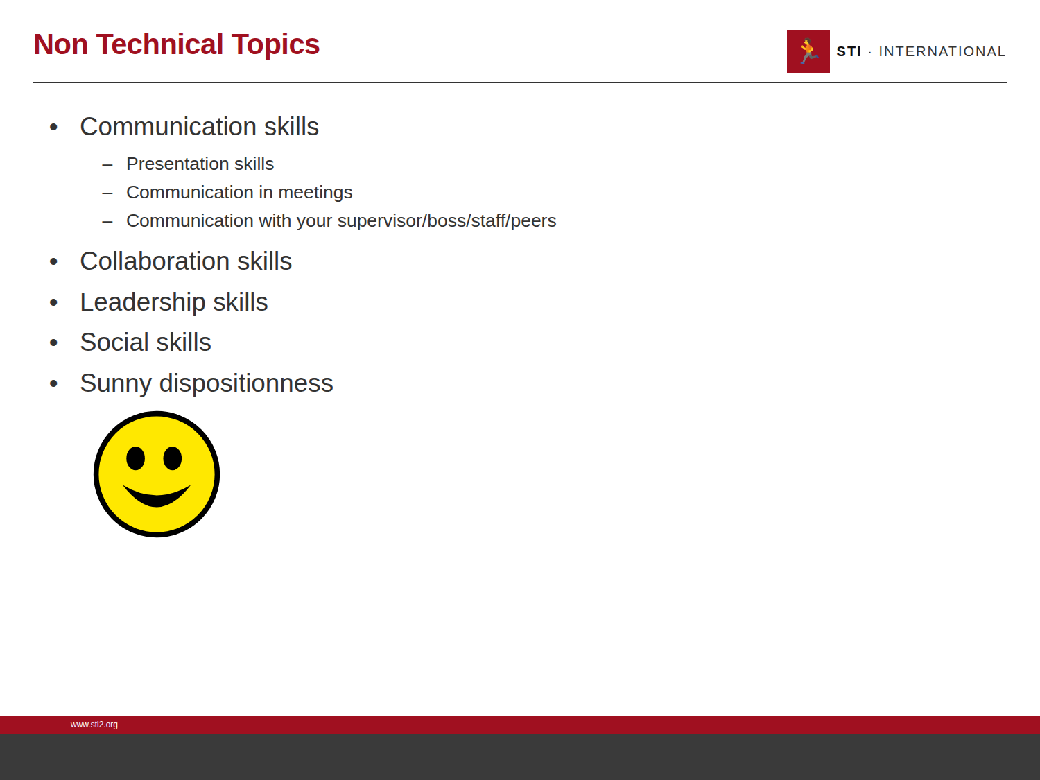Non Technical Topics
🏃
STI · INTERNATIONAL
Communication skills
Presentation skills
Communication in meetings
Communication with your supervisor/boss/staff/peers
Collaboration skills
Leadership skills
Social skills
Sunny dispositionness
www.sti2.org